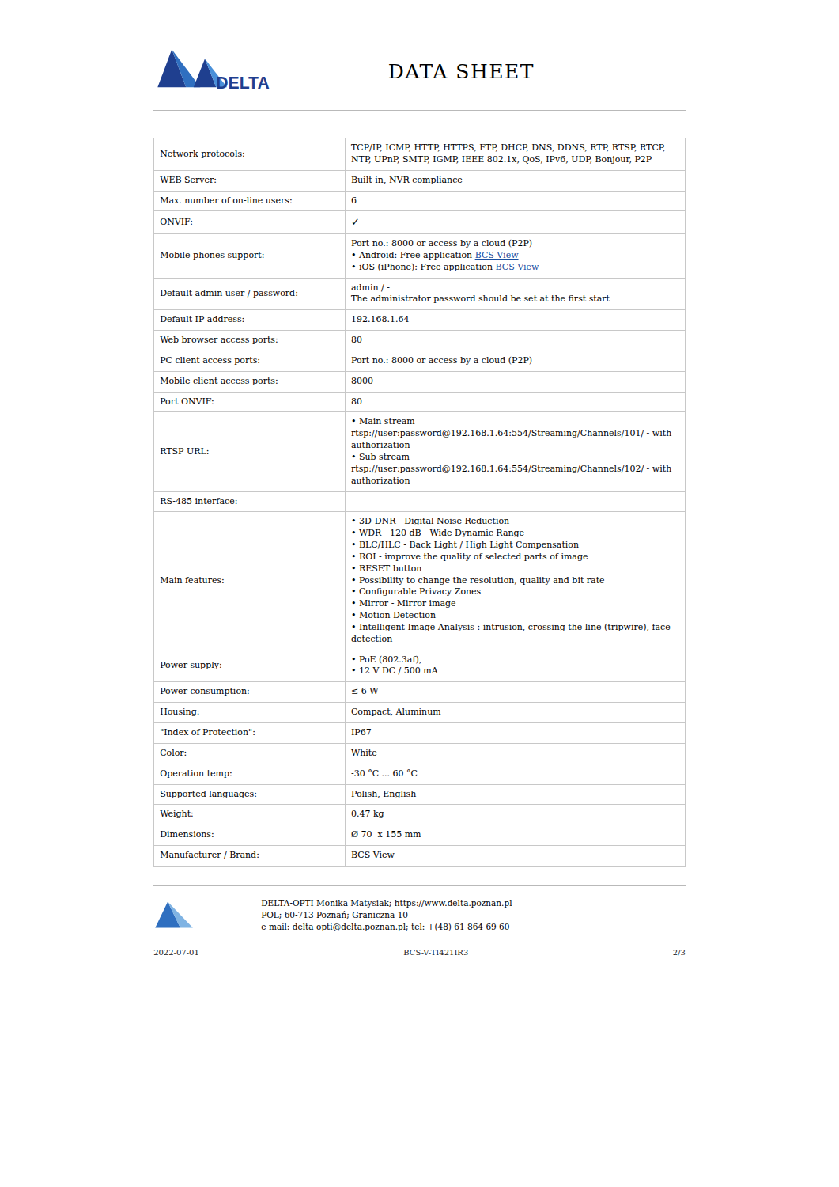DELTA
DATA SHEET
| Network protocols: | TCP/IP, ICMP, HTTP, HTTPS, FTP, DHCP, DNS, DDNS, RTP, RTSP, RTCP, NTP, UPnP, SMTP, IGMP, IEEE 802.1x, QoS, IPv6, UDP, Bonjour, P2P |
| WEB Server: | Built-in, NVR compliance |
| Max. number of on-line users: | 6 |
| ONVIF: | ✓ |
| Mobile phones support: | Port no.: 8000 or access by a cloud (P2P) Android: Free application BCS View iOS (iPhone): Free application BCS View |
| Default admin user / password: | admin / - The administrator password should be set at the first start |
| Default IP address: | 192.168.1.64 |
| Web browser access ports: | 80 |
| PC client access ports: | Port no.: 8000 or access by a cloud (P2P) |
| Mobile client access ports: | 8000 |
| Port ONVIF: | 80 |
| RTSP URL: | Main stream rtsp://user:password@192.168.1.64:554/Streaming/Channels/101/ - with authorization Sub stream rtsp://user:password@192.168.1.64:554/Streaming/Channels/102/ - with authorization |
| RS-485 interface: | — |
| Main features: | 3D-DNR - Digital Noise Reduction WDR - 120 dB - Wide Dynamic Range BLC/HLC - Back Light / High Light Compensation ROI - improve the quality of selected parts of image RESET button Possibility to change the resolution, quality and bit rate Configurable Privacy Zones Mirror - Mirror image Motion Detection Intelligent Image Analysis : intrusion, crossing the line (tripwire), face detection |
| Power supply: | PoE (802.3af), 12 V DC / 500 mA |
| Power consumption: | ≤ 6 W |
| Housing: | Compact, Aluminum |
| "Index of Protection": | IP67 |
| Color: | White |
| Operation temp: | -30 °C ... 60 °C |
| Supported languages: | Polish, English |
| Weight: | 0.47 kg |
| Dimensions: | Ø 70 x 155 mm |
| Manufacturer / Brand: | BCS View |
DELTA-OPTI Monika Matysiak; https://www.delta.poznan.pl
POL; 60-713 Poznań; Graniczna 10
e-mail: delta-opti@delta.poznan.pl; tel: +(48) 61 864 69 60
2022-07-01 BCS-V-TI421IR3 2/3